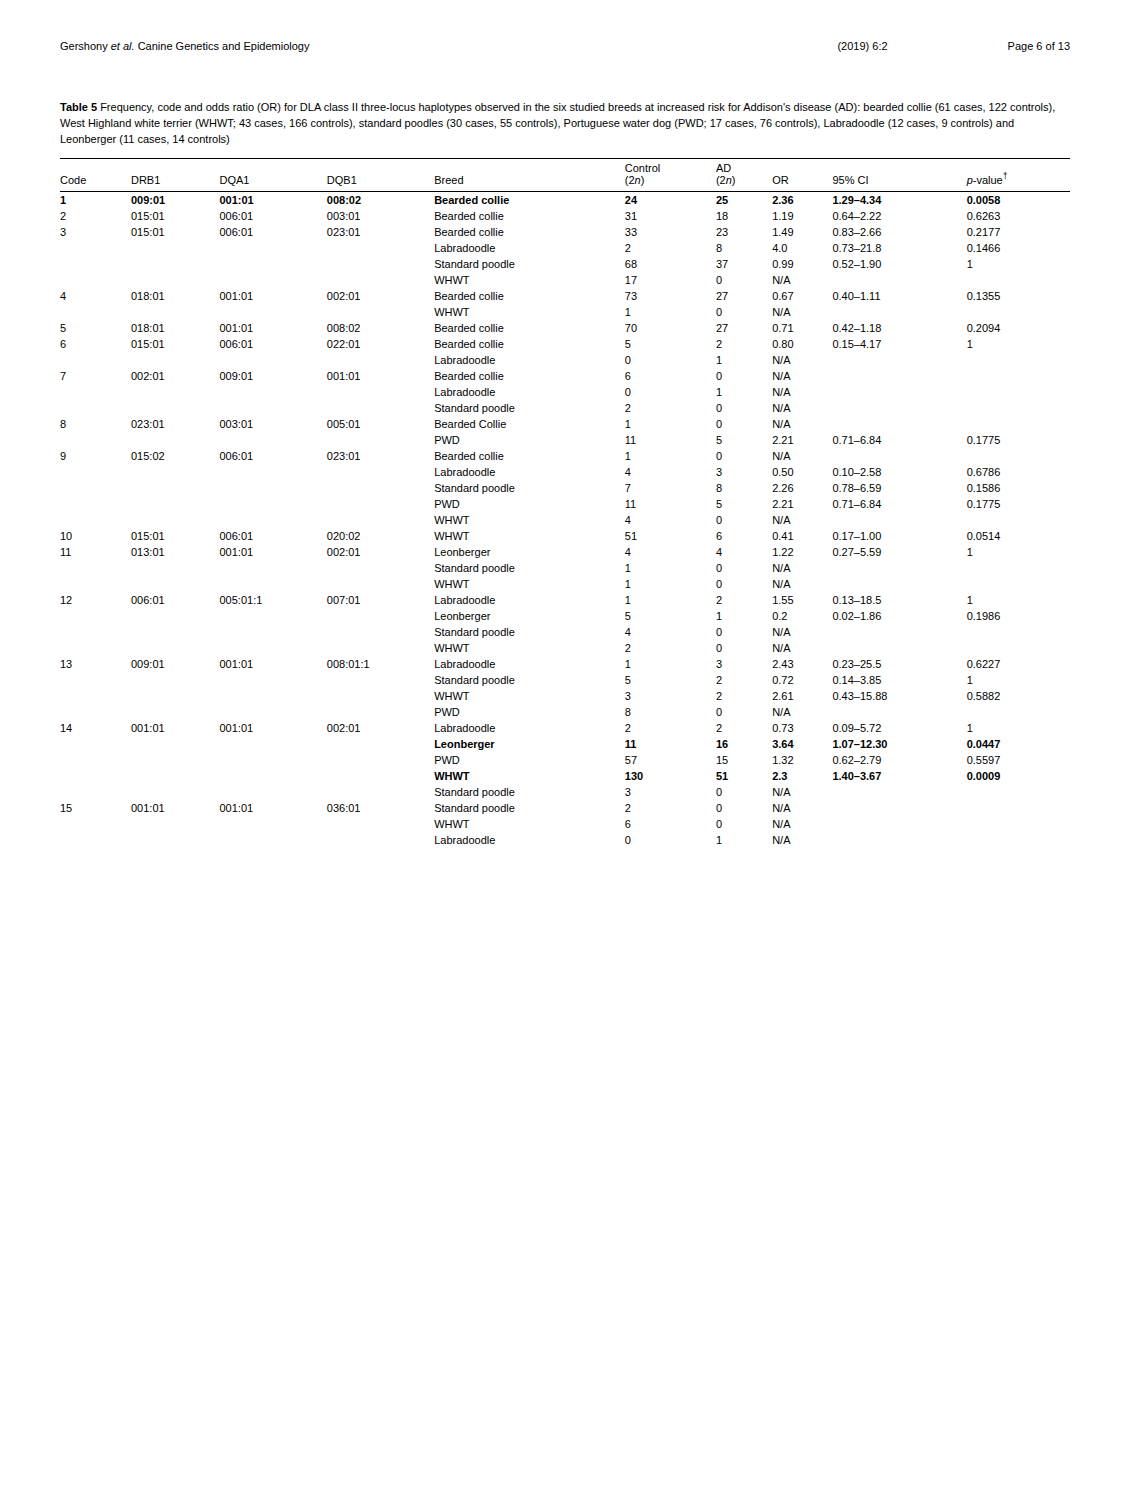Gershony et al. Canine Genetics and Epidemiology (2019) 6:2 Page 6 of 13
Table 5 Frequency, code and odds ratio (OR) for DLA class II three-locus haplotypes observed in the six studied breeds at increased risk for Addison's disease (AD): bearded collie (61 cases, 122 controls), West Highland white terrier (WHWT; 43 cases, 166 controls), standard poodles (30 cases, 55 controls), Portuguese water dog (PWD; 17 cases, 76 controls), Labradoodle (12 cases, 9 controls) and Leonberger (11 cases, 14 controls)
| Code | DRB1 | DQA1 | DQB1 | Breed | Control (2 n ) | AD (2 n ) | OR | 95% CI | p -value † |
| --- | --- | --- | --- | --- | --- | --- | --- | --- | --- |
| 1 | 009:01 | 001:01 | 008:02 | Bearded collie | 24 | 25 | 2.36 | 1.29–4.34 | 0.0058 |
| 2 | 015:01 | 006:01 | 003:01 | Bearded collie | 31 | 18 | 1.19 | 0.64–2.22 | 0.6263 |
| 3 | 015:01 | 006:01 | 023:01 | Bearded collie | 33 | 23 | 1.49 | 0.83–2.66 | 0.2177 |
| | | | | Labradoodle | 2 | 8 | 4.0 | 0.73–21.8 | 0.1466 |
| | | | | Standard poodle | 68 | 37 | 0.99 | 0.52–1.90 | 1 |
| | | | | WHWT | 17 | 0 | N/A | | |
| 4 | 018:01 | 001:01 | 002:01 | Bearded collie | 73 | 27 | 0.67 | 0.40–1.11 | 0.1355 |
| | | | | WHWT | 1 | 0 | N/A | | |
| 5 | 018:01 | 001:01 | 008:02 | Bearded collie | 70 | 27 | 0.71 | 0.42–1.18 | 0.2094 |
| 6 | 015:01 | 006:01 | 022:01 | Bearded collie | 5 | 2 | 0.80 | 0.15–4.17 | 1 |
| | | | | Labradoodle | 0 | 1 | N/A | | |
| 7 | 002:01 | 009:01 | 001:01 | Bearded collie | 6 | 0 | N/A | | |
| | | | | Labradoodle | 0 | 1 | N/A | | |
| | | | | Standard poodle | 2 | 0 | N/A | | |
| 8 | 023:01 | 003:01 | 005:01 | Bearded Collie | 1 | 0 | N/A | | |
| | | | | PWD | 11 | 5 | 2.21 | 0.71–6.84 | 0.1775 |
| 9 | 015:02 | 006:01 | 023:01 | Bearded collie | 1 | 0 | N/A | | |
| | | | | Labradoodle | 4 | 3 | 0.50 | 0.10–2.58 | 0.6786 |
| | | | | Standard poodle | 7 | 8 | 2.26 | 0.78–6.59 | 0.1586 |
| | | | | PWD | 11 | 5 | 2.21 | 0.71–6.84 | 0.1775 |
| | | | | WHWT | 4 | 0 | N/A | | |
| 10 | 015:01 | 006:01 | 020:02 | WHWT | 51 | 6 | 0.41 | 0.17–1.00 | 0.0514 |
| 11 | 013:01 | 001:01 | 002:01 | Leonberger | 4 | 4 | 1.22 | 0.27–5.59 | 1 |
| | | | | Standard poodle | 1 | 0 | N/A | | |
| | | | | WHWT | 1 | 0 | N/A | | |
| 12 | 006:01 | 005:01:1 | 007:01 | Labradoodle | 1 | 2 | 1.55 | 0.13–18.5 | 1 |
| | | | | Leonberger | 5 | 1 | 0.2 | 0.02–1.86 | 0.1986 |
| | | | | Standard poodle | 4 | 0 | N/A | | |
| | | | | WHWT | 2 | 0 | N/A | | |
| 13 | 009:01 | 001:01 | 008:01:1 | Labradoodle | 1 | 3 | 2.43 | 0.23–25.5 | 0.6227 |
| | | | | Standard poodle | 5 | 2 | 0.72 | 0.14–3.85 | 1 |
| | | | | WHWT | 3 | 2 | 2.61 | 0.43–15.88 | 0.5882 |
| | | | | PWD | 8 | 0 | N/A | | |
| 14 | 001:01 | 001:01 | 002:01 | Labradoodle | 2 | 2 | 0.73 | 0.09–5.72 | 1 |
| | | | | Leonberger | 11 | 16 | 3.64 | 1.07–12.30 | 0.0447 |
| | | | | PWD | 57 | 15 | 1.32 | 0.62–2.79 | 0.5597 |
| | | | | WHWT | 130 | 51 | 2.3 | 1.40–3.67 | 0.0009 |
| | | | | Standard poodle | 3 | 0 | N/A | | |
| 15 | 001:01 | 001:01 | 036:01 | Standard poodle | 2 | 0 | N/A | | |
| | | | | WHWT | 6 | 0 | N/A | | |
| | | | | Labradoodle | 0 | 1 | N/A | | |